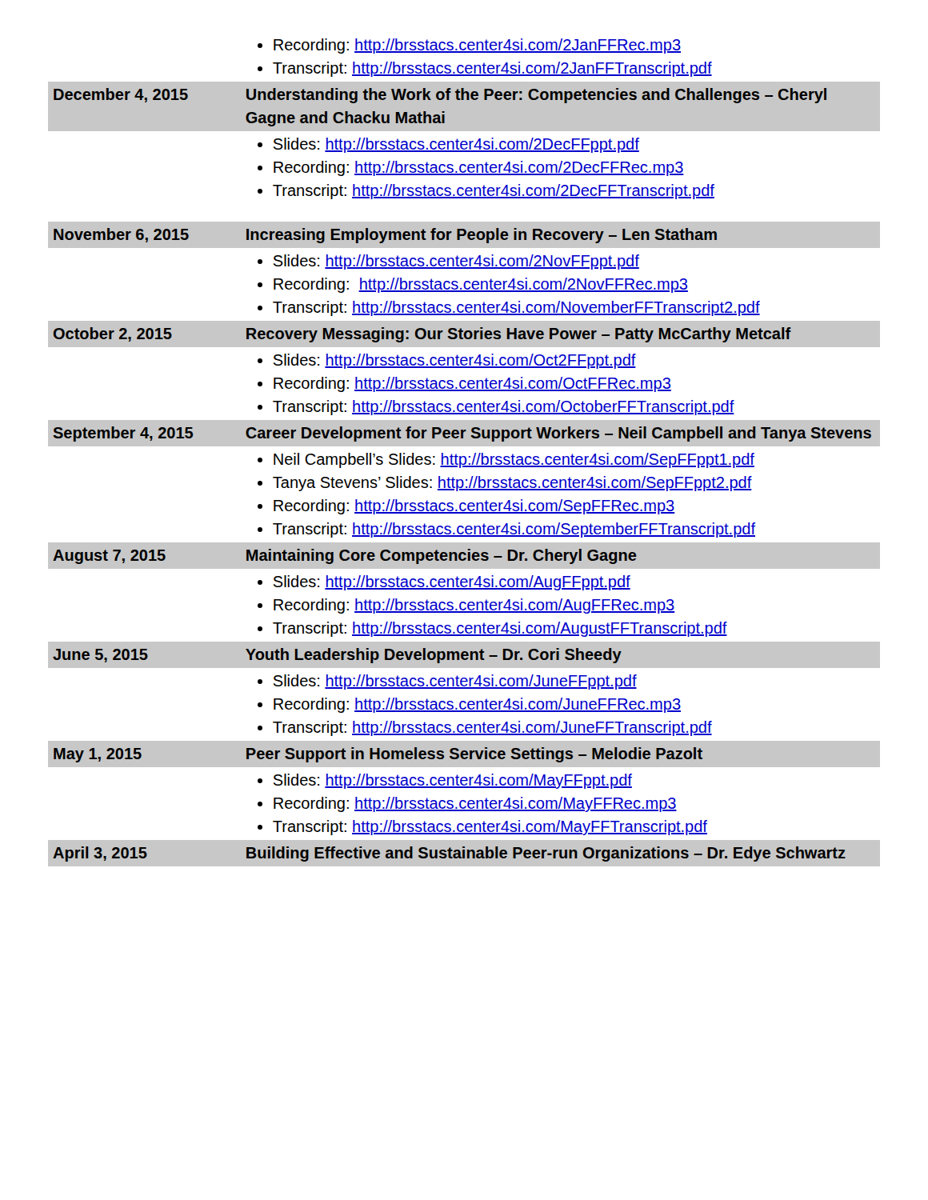| | Recording: http://brsstacs.center4si.com/2JanFFRec.mp3 Transcript: http://brsstacs.center4si.com/2JanFFTranscript.pdf |
| December 4, 2015 | Understanding the Work of the Peer: Competencies and Challenges – Cheryl Gagne and Chacku Mathai |
| | Slides: http://brsstacs.center4si.com/2DecFFppt.pdf Recording: http://brsstacs.center4si.com/2DecFFRec.mp3 Transcript: http://brsstacs.center4si.com/2DecFFTranscript.pdf |
| November 6, 2015 | Increasing Employment for People in Recovery – Len Statham |
| | Slides: http://brsstacs.center4si.com/2NovFFppt.pdf Recording: http://brsstacs.center4si.com/2NovFFRec.mp3 Transcript: http://brsstacs.center4si.com/NovemberFFTranscript2.pdf |
| October 2, 2015 | Recovery Messaging: Our Stories Have Power – Patty McCarthy Metcalf |
| | Slides: http://brsstacs.center4si.com/Oct2FFppt.pdf Recording: http://brsstacs.center4si.com/OctFFRec.mp3 Transcript: http://brsstacs.center4si.com/OctoberFFTranscript.pdf |
| September 4, 2015 | Career Development for Peer Support Workers – Neil Campbell and Tanya Stevens |
| | Neil Campbell’s Slides: http://brsstacs.center4si.com/SepFFppt1.pdf Tanya Stevens’ Slides: http://brsstacs.center4si.com/SepFFppt2.pdf Recording: http://brsstacs.center4si.com/SepFFRec.mp3 Transcript: http://brsstacs.center4si.com/SeptemberFFTranscript.pdf |
| August 7, 2015 | Maintaining Core Competencies – Dr. Cheryl Gagne |
| | Slides: http://brsstacs.center4si.com/AugFFppt.pdf Recording: http://brsstacs.center4si.com/AugFFRec.mp3 Transcript: http://brsstacs.center4si.com/AugustFFTranscript.pdf |
| June 5, 2015 | Youth Leadership Development – Dr. Cori Sheedy |
| | Slides: http://brsstacs.center4si.com/JuneFFppt.pdf Recording: http://brsstacs.center4si.com/JuneFFRec.mp3 Transcript: http://brsstacs.center4si.com/JuneFFTranscript.pdf |
| May 1, 2015 | Peer Support in Homeless Service Settings – Melodie Pazolt |
| | Slides: http://brsstacs.center4si.com/MayFFppt.pdf Recording: http://brsstacs.center4si.com/MayFFRec.mp3 Transcript: http://brsstacs.center4si.com/MayFFTranscript.pdf |
| April 3, 2015 | Building Effective and Sustainable Peer-run Organizations – Dr. Edye Schwartz |